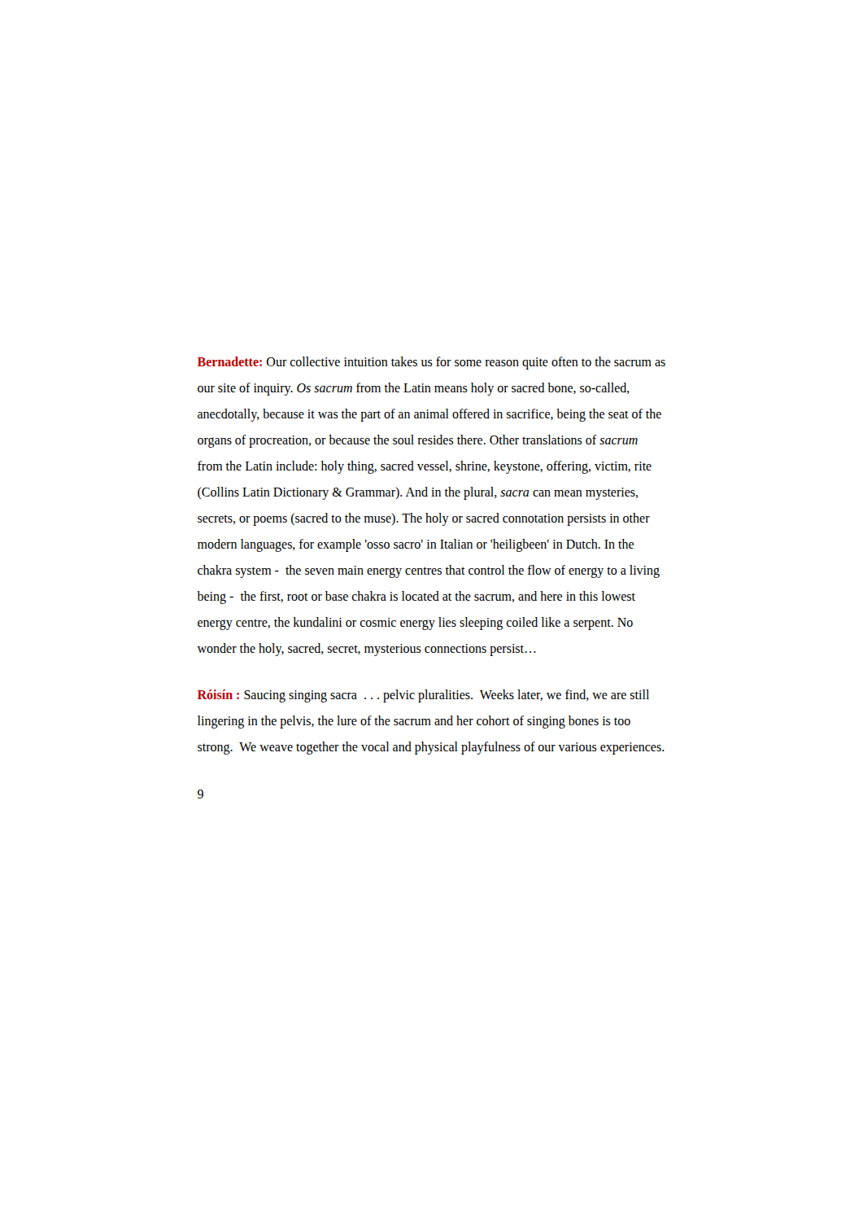Bernadette: Our collective intuition takes us for some reason quite often to the sacrum as our site of inquiry. Os sacrum from the Latin means holy or sacred bone, so-called, anecdotally, because it was the part of an animal offered in sacrifice, being the seat of the organs of procreation, or because the soul resides there. Other translations of sacrum from the Latin include: holy thing, sacred vessel, shrine, keystone, offering, victim, rite (Collins Latin Dictionary & Grammar). And in the plural, sacra can mean mysteries, secrets, or poems (sacred to the muse). The holy or sacred connotation persists in other modern languages, for example 'osso sacro' in Italian or 'heiligbeen' in Dutch. In the chakra system - the seven main energy centres that control the flow of energy to a living being - the first, root or base chakra is located at the sacrum, and here in this lowest energy centre, the kundalini or cosmic energy lies sleeping coiled like a serpent. No wonder the holy, sacred, secret, mysterious connections persist…
Róisín : Saucing singing sacra . . . pelvic pluralities. Weeks later, we find, we are still lingering in the pelvis, the lure of the sacrum and her cohort of singing bones is too strong. We weave together the vocal and physical playfulness of our various experiences.
9